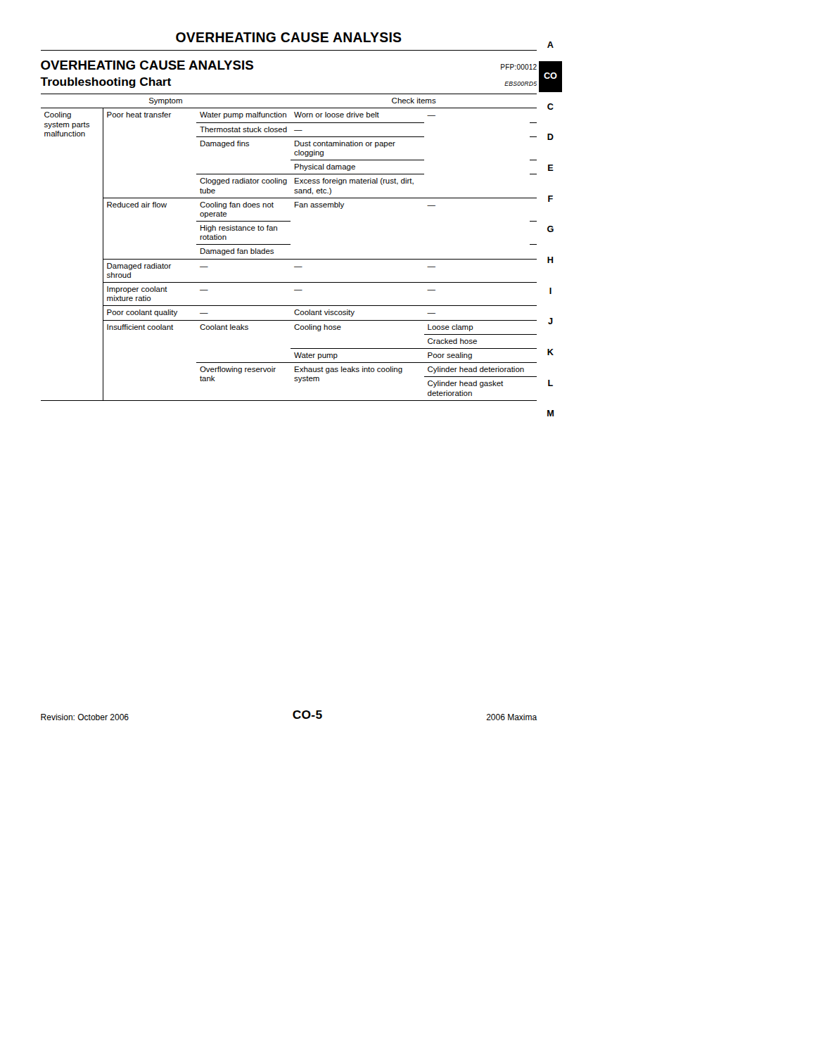A
CO
C
D
E
F
G
H
I
J
K
L
M
OVERHEATING CAUSE ANALYSIS
OVERHEATING CAUSE ANALYSIS
PFP:00012
Troubleshooting Chart
EBS00RD5
| Symptom | Check items |
| --- | --- |
| Cooling system parts malfunction | Poor heat transfer | Water pump malfunction | Worn or loose drive belt | — | |
| Thermostat stuck closed | — | |
| Damaged fins | Dust contamination or paper clogging | |
| Physical damage | |
| Clogged radiator cooling tube | Excess foreign material (rust, dirt, sand, etc.) | |
| Reduced air flow | Cooling fan does not operate | Fan assembly | — | |
| High resistance to fan rotation | |
| Damaged fan blades | |
| Damaged radiator shroud | — | — | — | |
| Improper coolant mixture ratio | — | — | — | |
| Poor coolant quality | — | Coolant viscosity | — | |
| Insufficient coolant | Coolant leaks | Cooling hose | Loose clamp | |
| Cracked hose | |
| Water pump | Poor sealing | |
| Overflowing reservoir tank | Exhaust gas leaks into cooling system | Cylinder head deterioration | |
| Cylinder head gasket deterioration | |
Revision: October 2006 CO-5 2006 Maxima